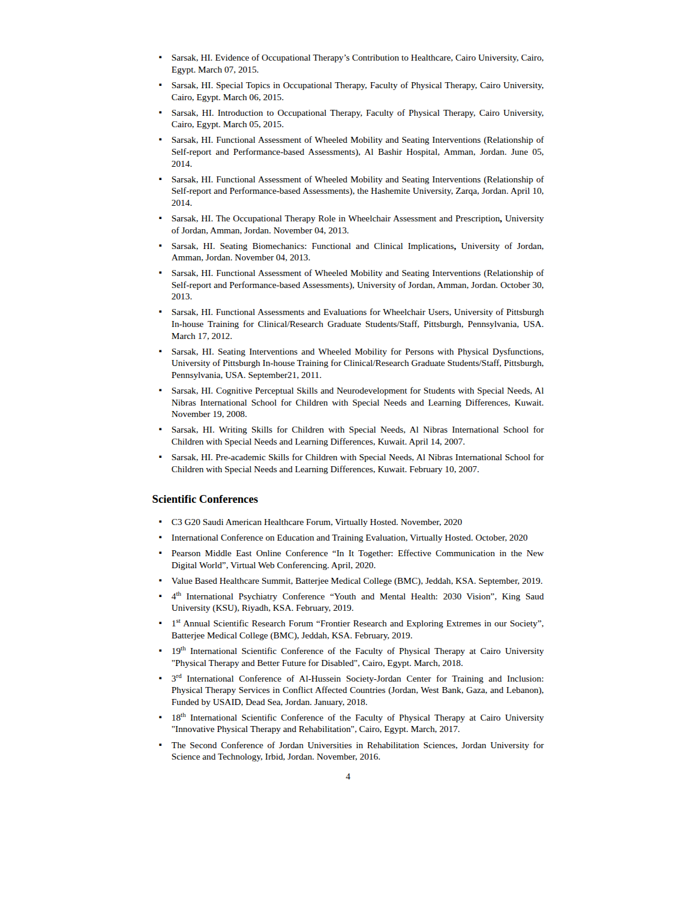Sarsak, HI. Evidence of Occupational Therapy’s Contribution to Healthcare, Cairo University, Cairo, Egypt. March 07, 2015.
Sarsak, HI. Special Topics in Occupational Therapy, Faculty of Physical Therapy, Cairo University, Cairo, Egypt. March 06, 2015.
Sarsak, HI. Introduction to Occupational Therapy, Faculty of Physical Therapy, Cairo University, Cairo, Egypt. March 05, 2015.
Sarsak, HI. Functional Assessment of Wheeled Mobility and Seating Interventions (Relationship of Self-report and Performance-based Assessments), Al Bashir Hospital, Amman, Jordan. June 05, 2014.
Sarsak, HI. Functional Assessment of Wheeled Mobility and Seating Interventions (Relationship of Self-report and Performance-based Assessments), the Hashemite University, Zarqa, Jordan. April 10, 2014.
Sarsak, HI. The Occupational Therapy Role in Wheelchair Assessment and Prescription, University of Jordan, Amman, Jordan. November 04, 2013.
Sarsak, HI. Seating Biomechanics: Functional and Clinical Implications, University of Jordan, Amman, Jordan. November 04, 2013.
Sarsak, HI. Functional Assessment of Wheeled Mobility and Seating Interventions (Relationship of Self-report and Performance-based Assessments), University of Jordan, Amman, Jordan. October 30, 2013.
Sarsak, HI. Functional Assessments and Evaluations for Wheelchair Users, University of Pittsburgh In-house Training for Clinical/Research Graduate Students/Staff, Pittsburgh, Pennsylvania, USA. March 17, 2012.
Sarsak, HI. Seating Interventions and Wheeled Mobility for Persons with Physical Dysfunctions, University of Pittsburgh In-house Training for Clinical/Research Graduate Students/Staff, Pittsburgh, Pennsylvania, USA. September21, 2011.
Sarsak, HI. Cognitive Perceptual Skills and Neurodevelopment for Students with Special Needs, Al Nibras International School for Children with Special Needs and Learning Differences, Kuwait. November 19, 2008.
Sarsak, HI. Writing Skills for Children with Special Needs, Al Nibras International School for Children with Special Needs and Learning Differences, Kuwait. April 14, 2007.
Sarsak, HI. Pre-academic Skills for Children with Special Needs, Al Nibras International School for Children with Special Needs and Learning Differences, Kuwait. February 10, 2007.
Scientific Conferences
C3 G20 Saudi American Healthcare Forum, Virtually Hosted. November, 2020
International Conference on Education and Training Evaluation, Virtually Hosted. October, 2020
Pearson Middle East Online Conference “In It Together: Effective Communication in the New Digital World”, Virtual Web Conferencing. April, 2020.
Value Based Healthcare Summit, Batterjee Medical College (BMC), Jeddah, KSA. September, 2019.
4th International Psychiatry Conference “Youth and Mental Health: 2030 Vision”, King Saud University (KSU), Riyadh, KSA. February, 2019.
1st Annual Scientific Research Forum “Frontier Research and Exploring Extremes in our Society”, Batterjee Medical College (BMC), Jeddah, KSA. February, 2019.
19th International Scientific Conference of the Faculty of Physical Therapy at Cairo University "Physical Therapy and Better Future for Disabled", Cairo, Egypt. March, 2018.
3rd International Conference of Al-Hussein Society-Jordan Center for Training and Inclusion: Physical Therapy Services in Conflict Affected Countries (Jordan, West Bank, Gaza, and Lebanon), Funded by USAID, Dead Sea, Jordan. January, 2018.
18th International Scientific Conference of the Faculty of Physical Therapy at Cairo University "Innovative Physical Therapy and Rehabilitation", Cairo, Egypt. March, 2017.
The Second Conference of Jordan Universities in Rehabilitation Sciences, Jordan University for Science and Technology, Irbid, Jordan. November, 2016.
4